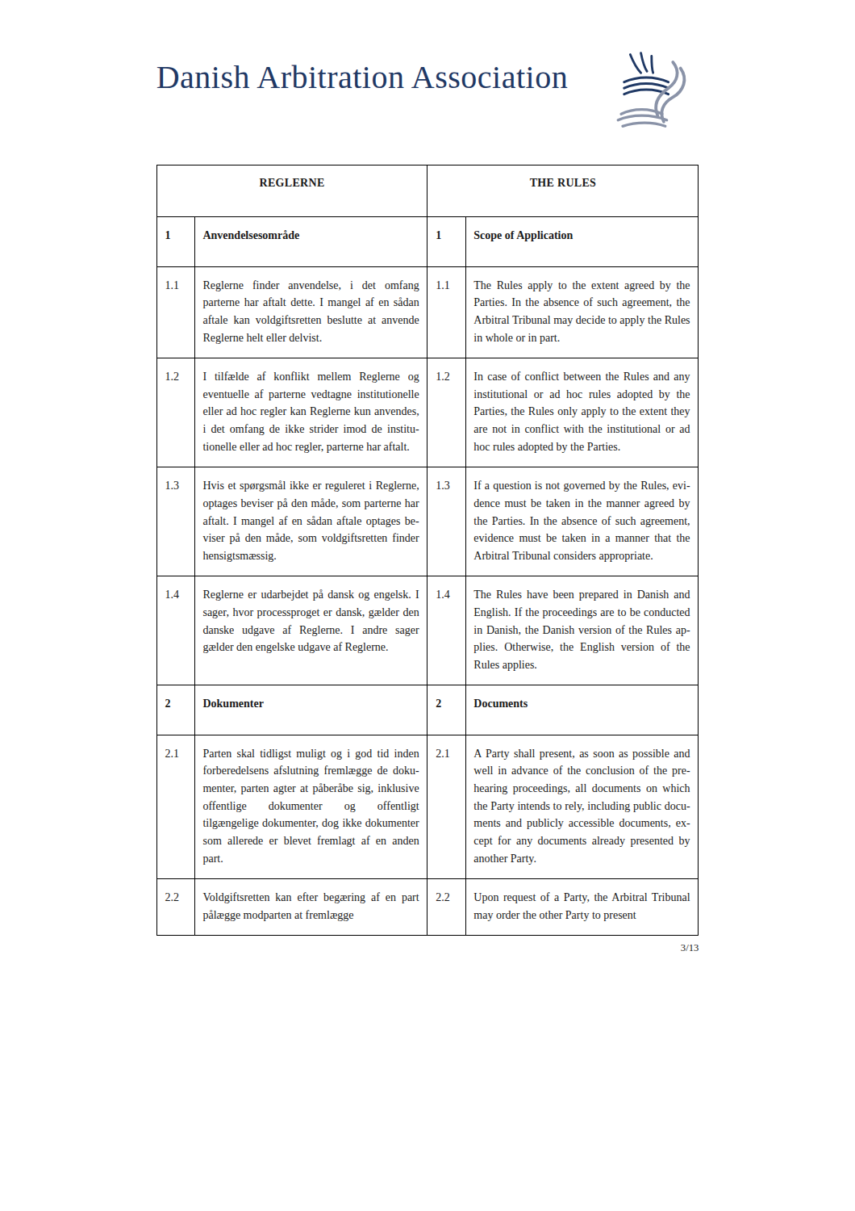Danish Arbitration Association
| REGLERNE | THE RULES |
| 1 | Anvendelsesområde | 1 | Scope of Application |
| 1.1 | Reglerne finder anvendelse, i det omfang parterne har aftalt dette. I mangel af en sådan aftale kan voldgiftsretten beslutte at anvende Reglerne helt eller delvist. | 1.1 | The Rules apply to the extent agreed by the Parties. In the absence of such agreement, the Arbitral Tribunal may decide to apply the Rules in whole or in part. |
| 1.2 | I tilfælde af konflikt mellem Reglerne og eventuelle af parterne vedtagne institutionelle eller ad hoc regler kan Reglerne kun anvendes, i det omfang de ikke strider imod de institutionelle eller ad hoc regler, parterne har aftalt. | 1.2 | In case of conflict between the Rules and any institutional or ad hoc rules adopted by the Parties, the Rules only apply to the extent they are not in conflict with the institutional or ad hoc rules adopted by the Parties. |
| 1.3 | Hvis et spørgsmål ikke er reguleret i Reglerne, optages beviser på den måde, som parterne har aftalt. I mangel af en sådan aftale optages beviser på den måde, som voldgiftsretten finder hensigtsmæssig. | 1.3 | If a question is not governed by the Rules, evidence must be taken in the manner agreed by the Parties. In the absence of such agreement, evidence must be taken in a manner that the Arbitral Tribunal considers appropriate. |
| 1.4 | Reglerne er udarbejdet på dansk og engelsk. I sager, hvor processproget er dansk, gælder den danske udgave af Reglerne. I andre sager gælder den engelske udgave af Reglerne. | 1.4 | The Rules have been prepared in Danish and English. If the proceedings are to be conducted in Danish, the Danish version of the Rules applies. Otherwise, the English version of the Rules applies. |
| 2 | Dokumenter | 2 | Documents |
| 2.1 | Parten skal tidligst muligt og i god tid inden forberedelsens afslutning fremlægge de dokumenter, parten agter at påberåbe sig, inklusive offentlige dokumenter og offentligt tilgængelige dokumenter, dog ikke dokumenter som allerede er blevet fremlagt af en anden part. | 2.1 | A Party shall present, as soon as possible and well in advance of the conclusion of the pre-hearing proceedings, all documents on which the Party intends to rely, including public documents and publicly accessible documents, except for any documents already presented by another Party. |
| 2.2 | Voldgiftsretten kan efter begæring af en part pålægge modparten at fremlægge | 2.2 | Upon request of a Party, the Arbitral Tribunal may order the other Party to present |
3/13